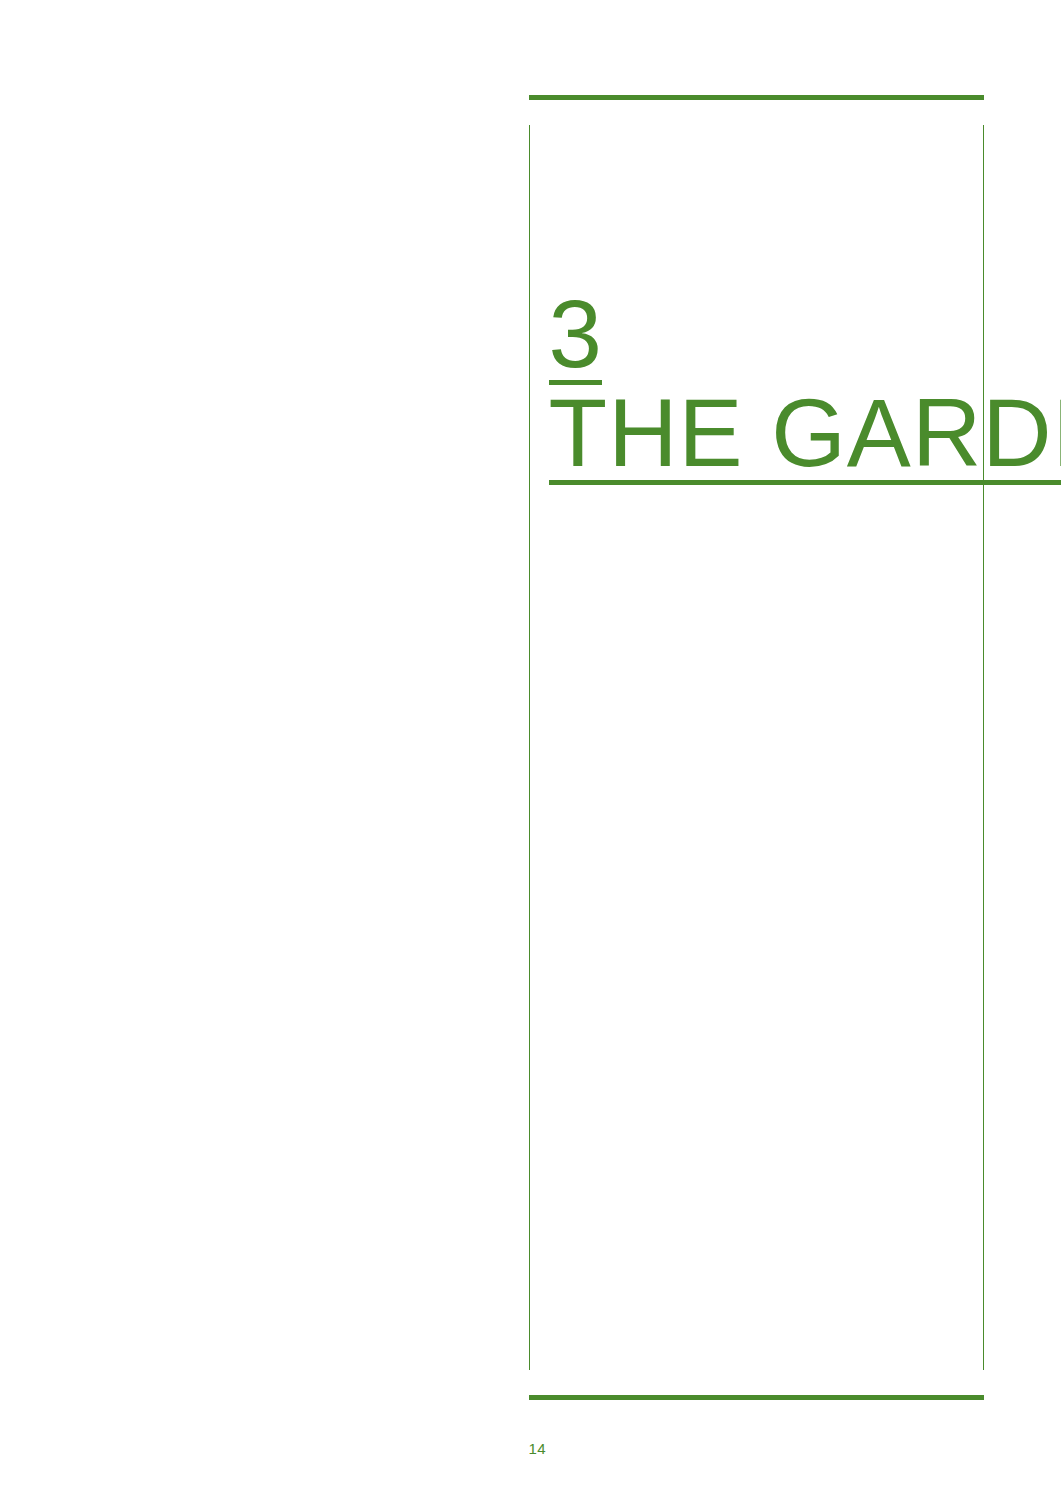3
THE GARDENS
14